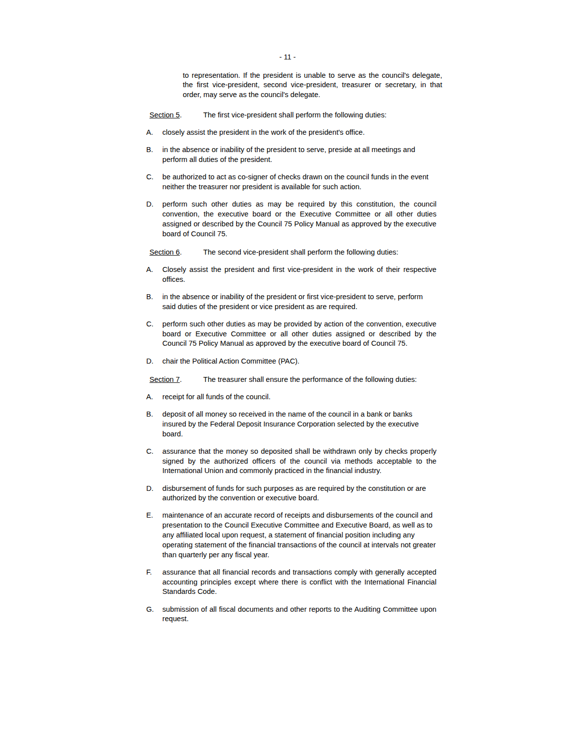- 11 -
to representation. If the president is unable to serve as the council's delegate, the first vice-president, second vice-president, treasurer or secretary, in that order, may serve as the council's delegate.
Section 5. The first vice-president shall perform the following duties:
A.
closely assist the president in the work of the president's office.
B.
in the absence or inability of the president to serve, preside at all meetings and perform all duties of the president.
C.
be authorized to act as co-signer of checks drawn on the council funds in the event neither the treasurer nor president is available for such action.
D.
perform such other duties as may be required by this constitution, the council convention, the executive board or the Executive Committee or all other duties assigned or described by the Council 75 Policy Manual as approved by the executive board of Council 75.
Section 6. The second vice-president shall perform the following duties:
A.
Closely assist the president and first vice-president in the work of their respective offices.
B.
in the absence or inability of the president or first vice-president to serve, perform said duties of the president or vice president as are required.
C.
perform such other duties as may be provided by action of the convention, executive board or Executive Committee or all other duties assigned or described by the Council 75 Policy Manual as approved by the executive board of Council 75.
D.
chair the Political Action Committee (PAC).
Section 7. The treasurer shall ensure the performance of the following duties:
A.
receipt for all funds of the council.
B.
deposit of all money so received in the name of the council in a bank or banks insured by the Federal Deposit Insurance Corporation selected by the executive board.
C.
assurance that the money so deposited shall be withdrawn only by checks properly signed by the authorized officers of the council via methods acceptable to the International Union and commonly practiced in the financial industry.
D.
disbursement of funds for such purposes as are required by the constitution or are authorized by the convention or executive board.
E.
maintenance of an accurate record of receipts and disbursements of the council and presentation to the Council Executive Committee and Executive Board, as well as to any affiliated local upon request, a statement of financial position including any operating statement of the financial transactions of the council at intervals not greater than quarterly per any fiscal year.
F.
assurance that all financial records and transactions comply with generally accepted accounting principles except where there is conflict with the International Financial Standards Code.
G.
submission of all fiscal documents and other reports to the Auditing Committee upon request.